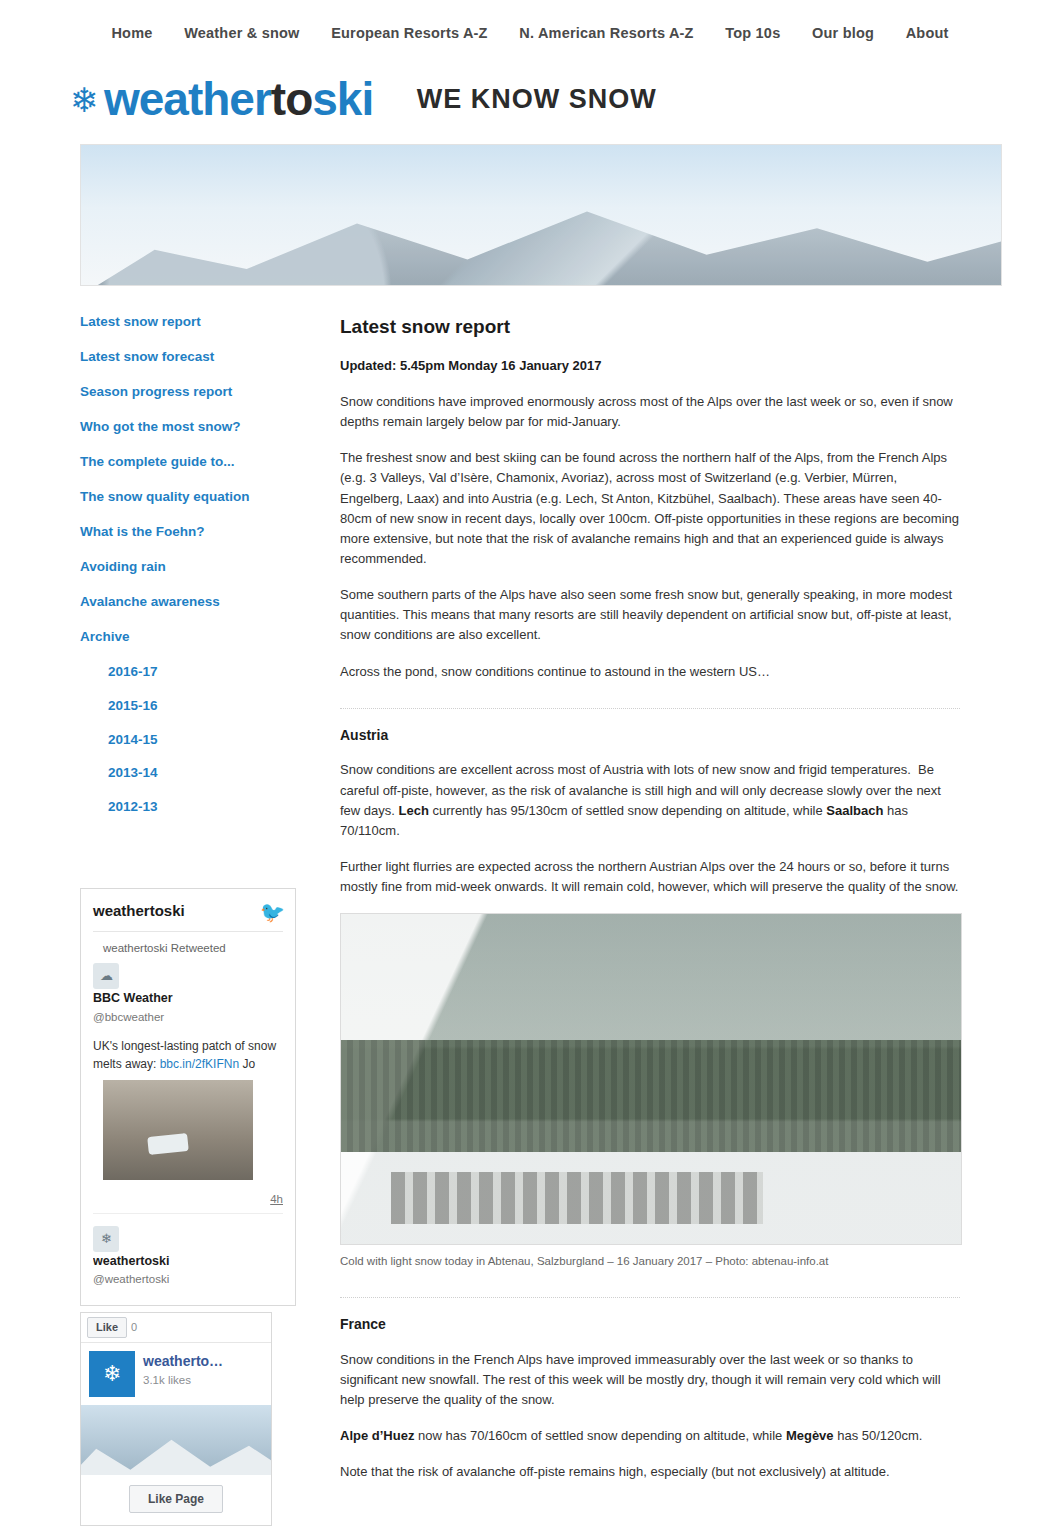Home
Weather & snow
European Resorts A-Z
N. American Resorts A-Z
Top 10s
Our blog
About
❄weather to ski WE KNOW SNOW
Latest snow report
Latest snow forecast
Season progress report
Who got the most snow?
The complete guide to...
The snow quality equation
What is the Foehn?
Avoiding rain
Avalanche awareness
Archive
2016-17
2015-16
2014-15
2013-14
2012-13
🐦
weathertoski
weathertoski Retweeted
☁
BBC Weather
@bbcweather
UK's longest-lasting patch of snow melts away: bbc.in/2fKIFNn Jo
4h
❄
weathertoski
@weathertoski
Like 0
❄
weatherto…
3.1k likes
Like Page
Latest snow report
Updated: 5.45pm Monday 16 January 2017
Snow conditions have improved enormously across most of the Alps over the last week or so, even if snow depths remain largely below par for mid-January.
The freshest snow and best skiing can be found across the northern half of the Alps, from the French Alps (e.g. 3 Valleys, Val d’Isère, Chamonix, Avoriaz), across most of Switzerland (e.g. Verbier, Mürren, Engelberg, Laax) and into Austria (e.g. Lech, St Anton, Kitzbühel, Saalbach). These areas have seen 40-80cm of new snow in recent days, locally over 100cm. Off-piste opportunities in these regions are becoming more extensive, but note that the risk of avalanche remains high and that an experienced guide is always recommended.
Some southern parts of the Alps have also seen some fresh snow but, generally speaking, in more modest quantities. This means that many resorts are still heavily dependent on artificial snow but, off-piste at least, snow conditions are also excellent.
Across the pond, snow conditions continue to astound in the western US…
Austria
Snow conditions are excellent across most of Austria with lots of new snow and frigid temperatures. Be careful off-piste, however, as the risk of avalanche is still high and will only decrease slowly over the next few days. Lech currently has 95/130cm of settled snow depending on altitude, while Saalbach has 70/110cm.
Further light flurries are expected across the northern Austrian Alps over the 24 hours or so, before it turns mostly fine from mid-week onwards. It will remain cold, however, which will preserve the quality of the snow.
Cold with light snow today in Abtenau, Salzburgland – 16 January 2017 – Photo: abtenau-info.at
France
Snow conditions in the French Alps have improved immeasurably over the last week or so thanks to significant new snowfall. The rest of this week will be mostly dry, though it will remain very cold which will help preserve the quality of the snow.
Alpe d’Huez now has 70/160cm of settled snow depending on altitude, while Megève has 50/120cm.
Note that the risk of avalanche off-piste remains high, especially (but not exclusively) at altitude.